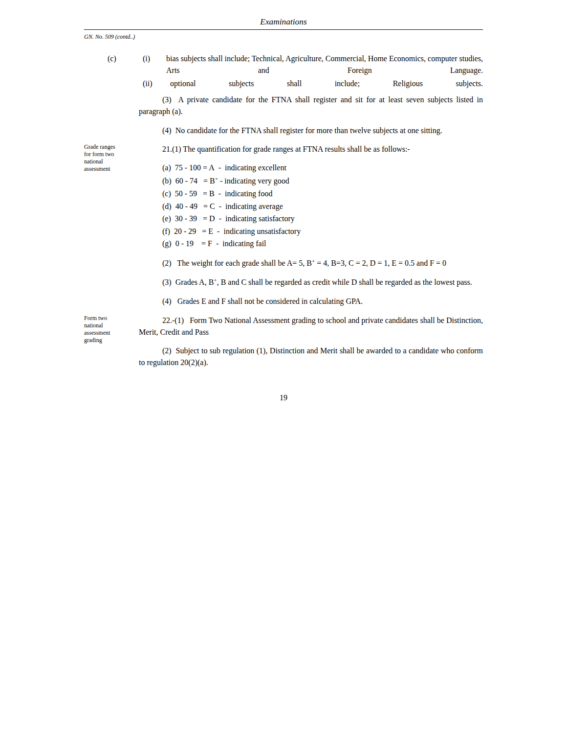Examinations
GN. No. 509 (contd..)
(c)
(i)
bias subjects shall include; Technical, Agriculture, Commercial, Home Economics, computer studies, Arts and Foreign Language.
(ii)
optional subjects shall include; Religious subjects.
(3) A private candidate for the FTNA shall register and sit for at least seven subjects listed in paragraph (a).
(4) No candidate for the FTNA shall register for more than twelve subjects at one sitting.
Grade ranges for form two national assessment
21.(1) The quantification for grade ranges at FTNA results shall be as follows:-
(a) 75 - 100 = A - indicating excellent
(b) 60 - 74 = B+ - indicating very good
(c) 50 - 59 = B - indicating food
(d) 40 - 49 = C - indicating average
(e) 30 - 39 = D - indicating satisfactory
(f) 20 - 29 = E - indicating unsatisfactory
(g) 0 - 19 = F - indicating fail
(2) The weight for each grade shall be A= 5, B+ = 4, B=3, C = 2, D = 1, E = 0.5 and F = 0
(3) Grades A, B+, B and C shall be regarded as credit while D shall be regarded as the lowest pass.
(4) Grades E and F shall not be considered in calculating GPA.
Form two national assessment grading
22.-(1) Form Two National Assessment grading to school and private candidates shall be Distinction, Merit, Credit and Pass
(2) Subject to sub regulation (1), Distinction and Merit shall be awarded to a candidate who conform to regulation 20(2)(a).
19